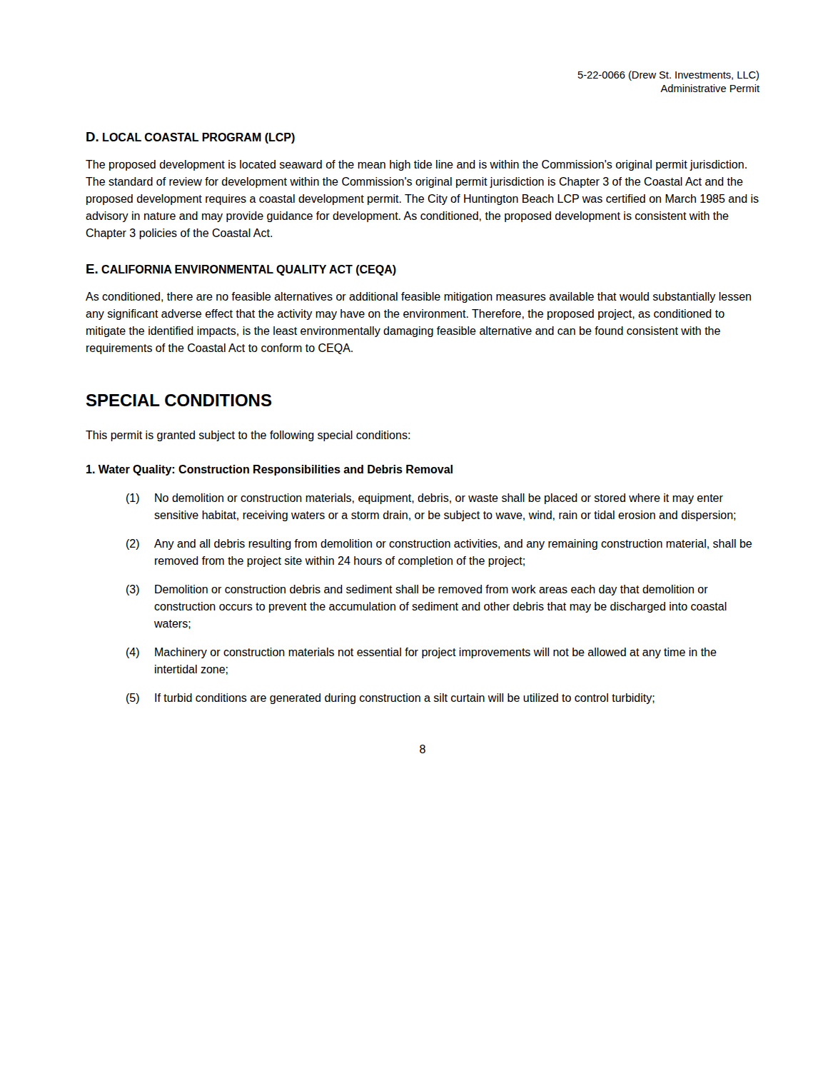5-22-0066 (Drew St. Investments, LLC)
Administrative Permit
D. LOCAL COASTAL PROGRAM (LCP)
The proposed development is located seaward of the mean high tide line and is within the Commission's original permit jurisdiction. The standard of review for development within the Commission's original permit jurisdiction is Chapter 3 of the Coastal Act and the proposed development requires a coastal development permit. The City of Huntington Beach LCP was certified on March 1985 and is advisory in nature and may provide guidance for development. As conditioned, the proposed development is consistent with the Chapter 3 policies of the Coastal Act.
E. CALIFORNIA ENVIRONMENTAL QUALITY ACT (CEQA)
As conditioned, there are no feasible alternatives or additional feasible mitigation measures available that would substantially lessen any significant adverse effect that the activity may have on the environment. Therefore, the proposed project, as conditioned to mitigate the identified impacts, is the least environmentally damaging feasible alternative and can be found consistent with the requirements of the Coastal Act to conform to CEQA.
SPECIAL CONDITIONS
This permit is granted subject to the following special conditions:
1. Water Quality: Construction Responsibilities and Debris Removal
(1)
No demolition or construction materials, equipment, debris, or waste shall be placed or stored where it may enter sensitive habitat, receiving waters or a storm drain, or be subject to wave, wind, rain or tidal erosion and dispersion;
(2)
Any and all debris resulting from demolition or construction activities, and any remaining construction material, shall be removed from the project site within 24 hours of completion of the project;
(3)
Demolition or construction debris and sediment shall be removed from work areas each day that demolition or construction occurs to prevent the accumulation of sediment and other debris that may be discharged into coastal waters;
(4)
Machinery or construction materials not essential for project improvements will not be allowed at any time in the intertidal zone;
(5)
If turbid conditions are generated during construction a silt curtain will be utilized to control turbidity;
8